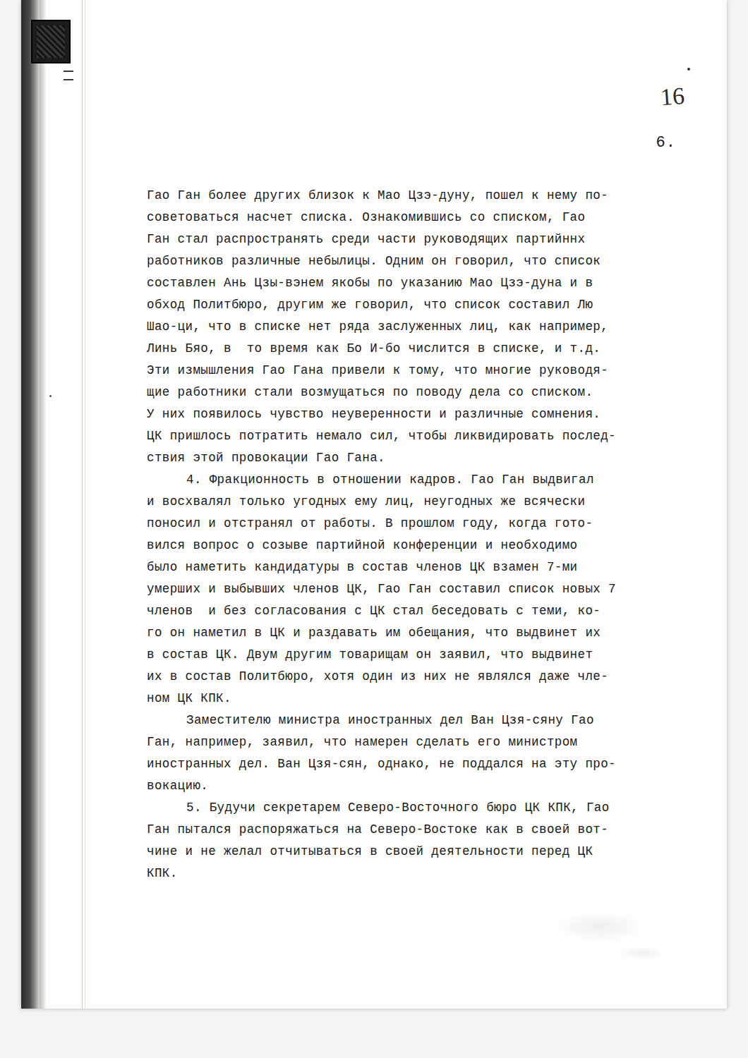16
6.
Гао Ган более других близок к Мао Цзэ-дуну, пошел к нему по-
советоваться насчет списка. Ознакомившись со списком, Гао
Ган стал распространять среди части руководящих партийннх
работников различные небылицы. Одним он говорил, что список
составлен Ань Цзы-вэнем якобы по указанию Мао Цзэ-дуна и в
обход Политбюро, другим же говорил, что список составил Лю
Шао-ци, что в списке нет ряда заслуженных лиц, как например,
Линь Бяо, в то время как Бо И-бо числится в списке, и т.д.
Эти измышления Гао Гана привели к тому, что многие руководя-
щие работники стали возмущаться по поводу дела со списком.
У них появилось чувство неуверенности и различные сомнения.
ЦК пришлось потратить немало сил, чтобы ликвидировать послед-
ствия этой провокации Гао Гана.
4. Фракционность в отношении кадров. Гао Ган выдвигал
и восхвалял только угодных ему лиц, неугодных же всячески
поносил и отстранял от работы. В прошлом году, когда гото-
вился вопрос о созыве партийной конференции и необходимо
было наметить кандидатуры в состав членов ЦК взамен 7-ми
умерших и выбывших членов ЦК, Гао Ган составил список новых 7
членов и без согласования с ЦК стал беседовать с теми, ко-
го он наметил в ЦК и раздавать им обещания, что выдвинет их
в состав ЦК. Двум другим товарищам он заявил, что выдвинет
их в состав Политбюро, хотя один из них не являлся даже чле-
ном ЦК КПК.
Заместителю министра иностранных дел Ван Цзя-сяну Гао
Ган, например, заявил, что намерен сделать его министром
иностранных дел. Ван Цзя-сян, однако, не поддался на эту про-
вокацию.
5. Будучи секретарем Северо-Восточного бюро ЦК КПК, Гао
Ган пытался распоряжаться на Северо-Востоке как в своей вот-
чине и не желал отчитываться в своей деятельности перед ЦК
КПК.